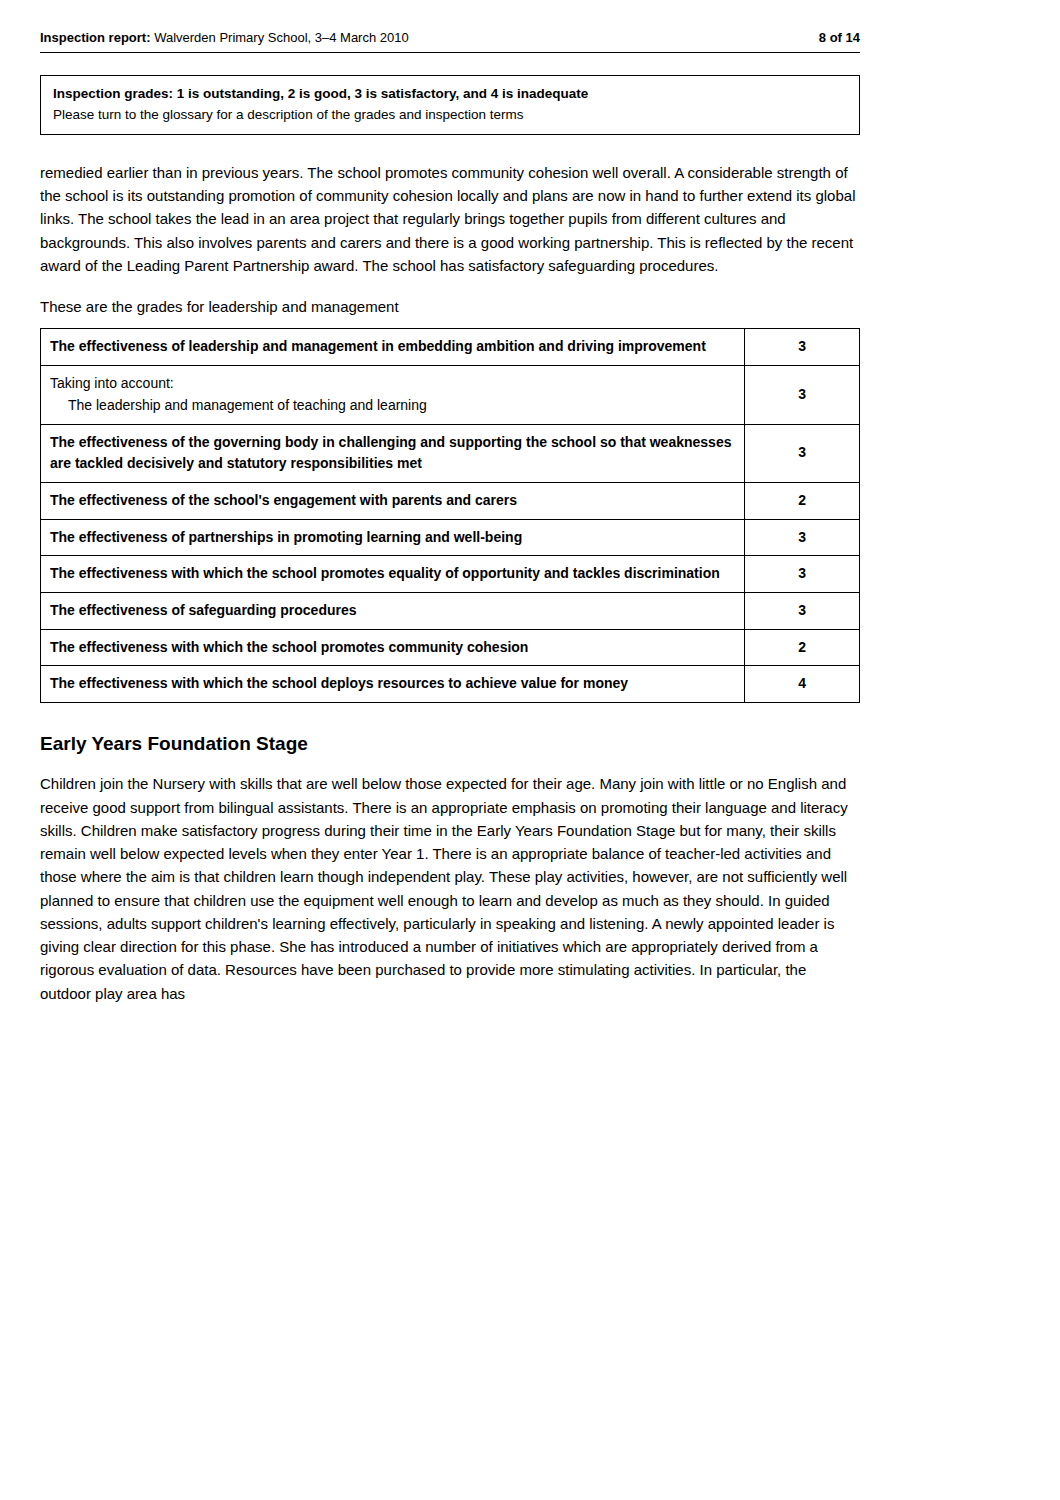Inspection report: Walverden Primary School, 3–4 March 2010
8 of 14
Inspection grades: 1 is outstanding, 2 is good, 3 is satisfactory, and 4 is inadequate
Please turn to the glossary for a description of the grades and inspection terms
remedied earlier than in previous years. The school promotes community cohesion well overall. A considerable strength of the school is its outstanding promotion of community cohesion locally and plans are now in hand to further extend its global links. The school takes the lead in an area project that regularly brings together pupils from different cultures and backgrounds. This also involves parents and carers and there is a good working partnership. This is reflected by the recent award of the Leading Parent Partnership award. The school has satisfactory safeguarding procedures.
These are the grades for leadership and management
| The effectiveness of leadership and management in embedding ambition and driving improvement | 3 |
| Taking into account: The leadership and management of teaching and learning | 3 |
| The effectiveness of the governing body in challenging and supporting the school so that weaknesses are tackled decisively and statutory responsibilities met | 3 |
| The effectiveness of the school's engagement with parents and carers | 2 |
| The effectiveness of partnerships in promoting learning and well-being | 3 |
| The effectiveness with which the school promotes equality of opportunity and tackles discrimination | 3 |
| The effectiveness of safeguarding procedures | 3 |
| The effectiveness with which the school promotes community cohesion | 2 |
| The effectiveness with which the school deploys resources to achieve value for money | 4 |
Early Years Foundation Stage
Children join the Nursery with skills that are well below those expected for their age. Many join with little or no English and receive good support from bilingual assistants. There is an appropriate emphasis on promoting their language and literacy skills. Children make satisfactory progress during their time in the Early Years Foundation Stage but for many, their skills remain well below expected levels when they enter Year 1. There is an appropriate balance of teacher-led activities and those where the aim is that children learn though independent play. These play activities, however, are not sufficiently well planned to ensure that children use the equipment well enough to learn and develop as much as they should. In guided sessions, adults support children's learning effectively, particularly in speaking and listening. A newly appointed leader is giving clear direction for this phase. She has introduced a number of initiatives which are appropriately derived from a rigorous evaluation of data. Resources have been purchased to provide more stimulating activities. In particular, the outdoor play area has